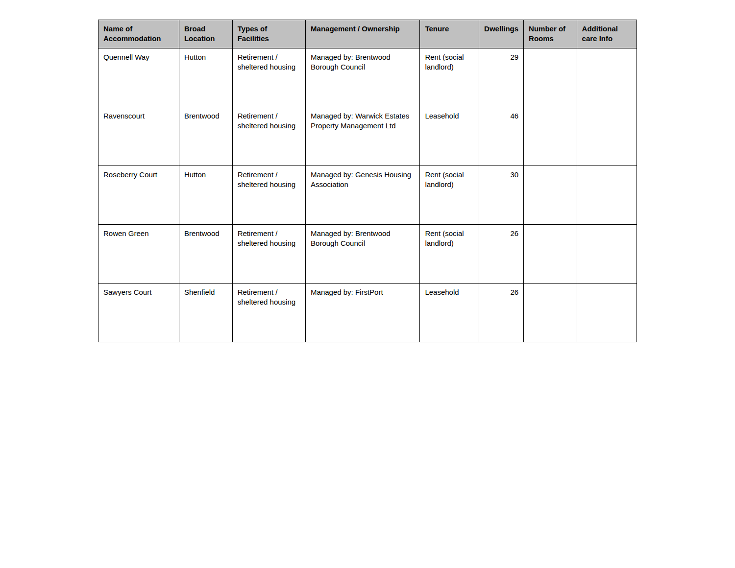| Name of Accommodation | Broad Location | Types of Facilities | Management / Ownership | Tenure | Dwellings | Number of Rooms | Additional care Info |
| --- | --- | --- | --- | --- | --- | --- | --- |
| Quennell Way | Hutton | Retirement / sheltered housing | Managed by: Brentwood Borough Council | Rent (social landlord) | 29 | | |
| Ravenscourt | Brentwood | Retirement / sheltered housing | Managed by: Warwick Estates Property Management Ltd | Leasehold | 46 | | |
| Roseberry Court | Hutton | Retirement / sheltered housing | Managed by: Genesis Housing Association | Rent (social landlord) | 30 | | |
| Rowen Green | Brentwood | Retirement / sheltered housing | Managed by: Brentwood Borough Council | Rent (social landlord) | 26 | | |
| Sawyers Court | Shenfield | Retirement / sheltered housing | Managed by: FirstPort | Leasehold | 26 | | |